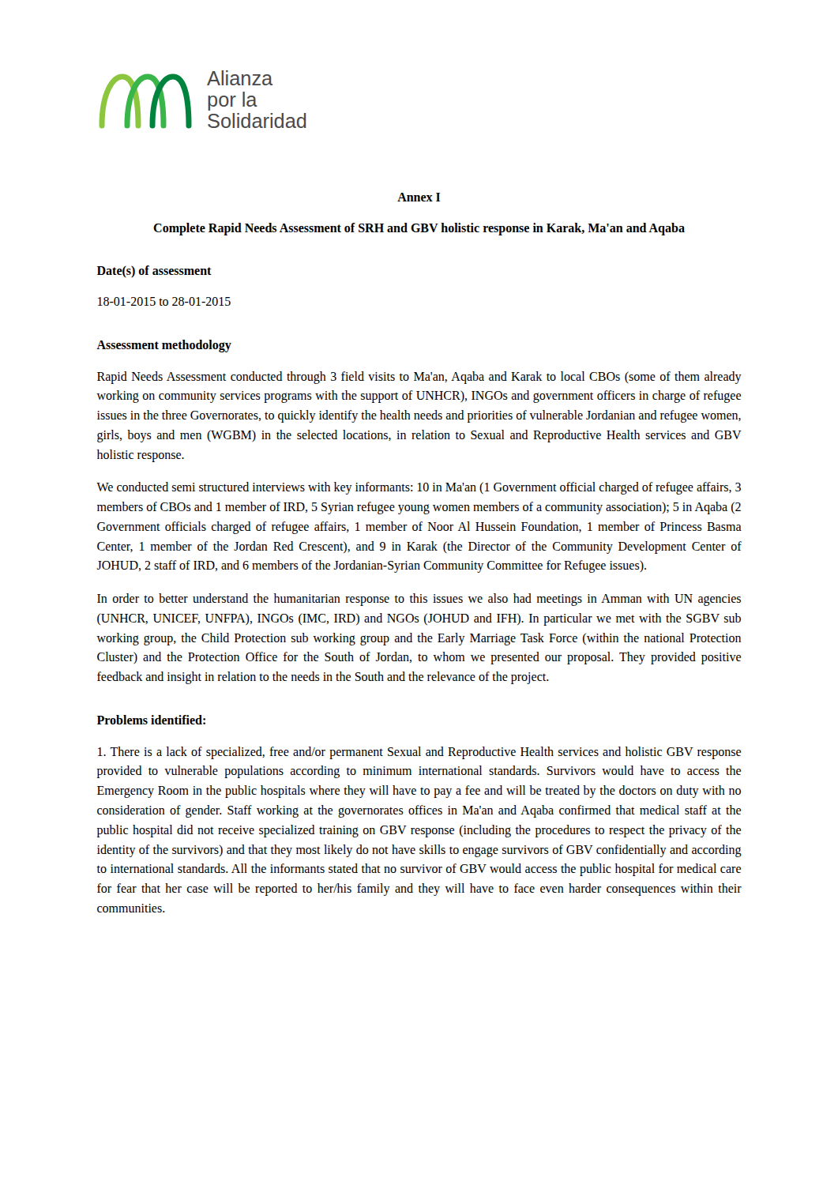Alianza
por la
Solidaridad
Annex I Complete Rapid Needs Assessment of SRH and GBV holistic response in Karak, Ma'an and Aqaba
Date(s) of assessment
18-01-2015 to 28-01-2015
Assessment methodology
Rapid Needs Assessment conducted through 3 field visits to Ma'an, Aqaba and Karak to local CBOs (some of them already working on community services programs with the support of UNHCR), INGOs and government officers in charge of refugee issues in the three Governorates, to quickly identify the health needs and priorities of vulnerable Jordanian and refugee women, girls, boys and men (WGBM) in the selected locations, in relation to Sexual and Reproductive Health services and GBV holistic response.
We conducted semi structured interviews with key informants: 10 in Ma'an (1 Government official charged of refugee affairs, 3 members of CBOs and 1 member of IRD, 5 Syrian refugee young women members of a community association); 5 in Aqaba (2 Government officials charged of refugee affairs, 1 member of Noor Al Hussein Foundation, 1 member of Princess Basma Center, 1 member of the Jordan Red Crescent), and 9 in Karak (the Director of the Community Development Center of JOHUD, 2 staff of IRD, and 6 members of the Jordanian-Syrian Community Committee for Refugee issues).
In order to better understand the humanitarian response to this issues we also had meetings in Amman with UN agencies (UNHCR, UNICEF, UNFPA), INGOs (IMC, IRD) and NGOs (JOHUD and IFH). In particular we met with the SGBV sub working group, the Child Protection sub working group and the Early Marriage Task Force (within the national Protection Cluster) and the Protection Office for the South of Jordan, to whom we presented our proposal. They provided positive feedback and insight in relation to the needs in the South and the relevance of the project.
Problems identified:
1. There is a lack of specialized, free and/or permanent Sexual and Reproductive Health services and holistic GBV response provided to vulnerable populations according to minimum international standards. Survivors would have to access the Emergency Room in the public hospitals where they will have to pay a fee and will be treated by the doctors on duty with no consideration of gender. Staff working at the governorates offices in Ma'an and Aqaba confirmed that medical staff at the public hospital did not receive specialized training on GBV response (including the procedures to respect the privacy of the identity of the survivors) and that they most likely do not have skills to engage survivors of GBV confidentially and according to international standards. All the informants stated that no survivor of GBV would access the public hospital for medical care for fear that her case will be reported to her/his family and they will have to face even harder consequences within their communities.